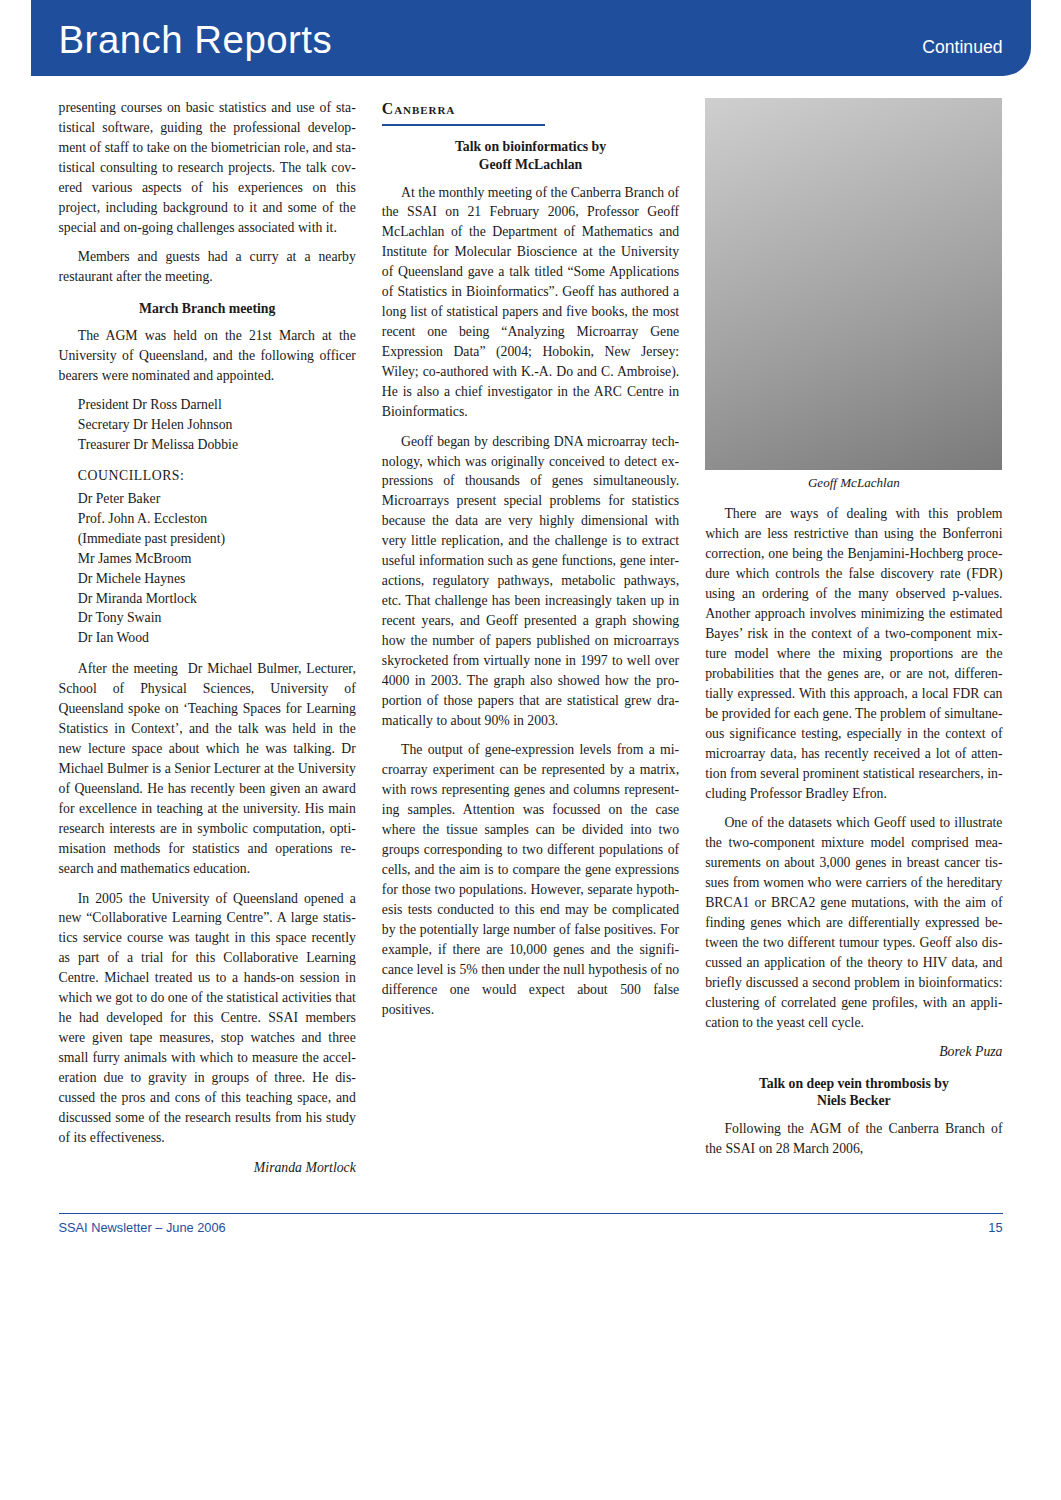Branch Reports
Continued
presenting courses on basic statistics and use of statistical software, guiding the professional development of staff to take on the biometrician role, and statistical consulting to research projects. The talk covered various aspects of his experiences on this project, including background to it and some of the special and on-going challenges associated with it.
Members and guests had a curry at a nearby restaurant after the meeting.
March Branch meeting
The AGM was held on the 21st March at the University of Queensland, and the following officer bearers were nominated and appointed.
President Dr Ross Darnell
Secretary Dr Helen Johnson
Treasurer Dr Melissa Dobbie
COUNCILLORS:
Dr Peter Baker
Prof. John A. Eccleston
(Immediate past president)
Mr James McBroom
Dr Michele Haynes
Dr Miranda Mortlock
Dr Tony Swain
Dr Ian Wood
After the meeting Dr Michael Bulmer, Lecturer, School of Physical Sciences, University of Queensland spoke on ‘Teaching Spaces for Learning Statistics in Context’, and the talk was held in the new lecture space about which he was talking. Dr Michael Bulmer is a Senior Lecturer at the University of Queensland. He has recently been given an award for excellence in teaching at the university. His main research interests are in symbolic computation, optimisation methods for statistics and operations research and mathematics education.
In 2005 the University of Queensland opened a new “Collaborative Learning Centre”. A large statistics service course was taught in this space recently as part of a trial for this Collaborative Learning Centre. Michael treated us to a hands-on session in which we got to do one of the statistical activities that he had developed for this Centre. SSAI members were given tape measures, stop watches and three small furry animals with which to measure the acceleration due to gravity in groups of three. He discussed the pros and cons of this teaching space, and discussed some of the research results from his study of its effectiveness.
Miranda Mortlock
Canberra
Talk on bioinformatics by
Geoff McLachlan
At the monthly meeting of the Canberra Branch of the SSAI on 21 February 2006, Professor Geoff McLachlan of the Department of Mathematics and Institute for Molecular Bioscience at the University of Queensland gave a talk titled “Some Applications of Statistics in Bioinformatics”. Geoff has authored a long list of statistical papers and five books, the most recent one being “Analyzing Microarray Gene Expression Data” (2004; Hobokin, New Jersey: Wiley; co-authored with K.-A. Do and C. Ambroise). He is also a chief investigator in the ARC Centre in Bioinformatics.
Geoff began by describing DNA microarray technology, which was originally conceived to detect expressions of thousands of genes simultaneously. Microarrays present special problems for statistics because the data are very highly dimensional with very little replication, and the challenge is to extract useful information such as gene functions, gene interactions, regulatory pathways, metabolic pathways, etc. That challenge has been increasingly taken up in recent years, and Geoff presented a graph showing how the number of papers published on microarrays skyrocketed from virtually none in 1997 to well over 4000 in 2003. The graph also showed how the proportion of those papers that are statistical grew dramatically to about 90% in 2003.
The output of gene-expression levels from a microarray experiment can be represented by a matrix, with rows representing genes and columns representing samples. Attention was focussed on the case where the tissue samples can be divided into two groups corresponding to two different populations of cells, and the aim is to compare the gene expressions for those two populations. However, separate hypothesis tests conducted to this end may be complicated by the potentially large number of false positives. For example, if there are 10,000 genes and the significance level is 5% then under the null hypothesis of no difference one would expect about 500 false positives.
Geoff McLachlan
There are ways of dealing with this problem which are less restrictive than using the Bonferroni correction, one being the Benjamini-Hochberg procedure which controls the false discovery rate (FDR) using an ordering of the many observed p-values. Another approach involves minimizing the estimated Bayes’ risk in the context of a two-component mixture model where the mixing proportions are the probabilities that the genes are, or are not, differentially expressed. With this approach, a local FDR can be provided for each gene. The problem of simultaneous significance testing, especially in the context of microarray data, has recently received a lot of attention from several prominent statistical researchers, including Professor Bradley Efron.
One of the datasets which Geoff used to illustrate the two-component mixture model comprised measurements on about 3,000 genes in breast cancer tissues from women who were carriers of the hereditary BRCA1 or BRCA2 gene mutations, with the aim of finding genes which are differentially expressed between the two different tumour types. Geoff also discussed an application of the theory to HIV data, and briefly discussed a second problem in bioinformatics: clustering of correlated gene profiles, with an application to the yeast cell cycle.
Borek Puza
Talk on deep vein thrombosis by
Niels Becker
Following the AGM of the Canberra Branch of the SSAI on 28 March 2006,
SSAI Newsletter – June 2006
15